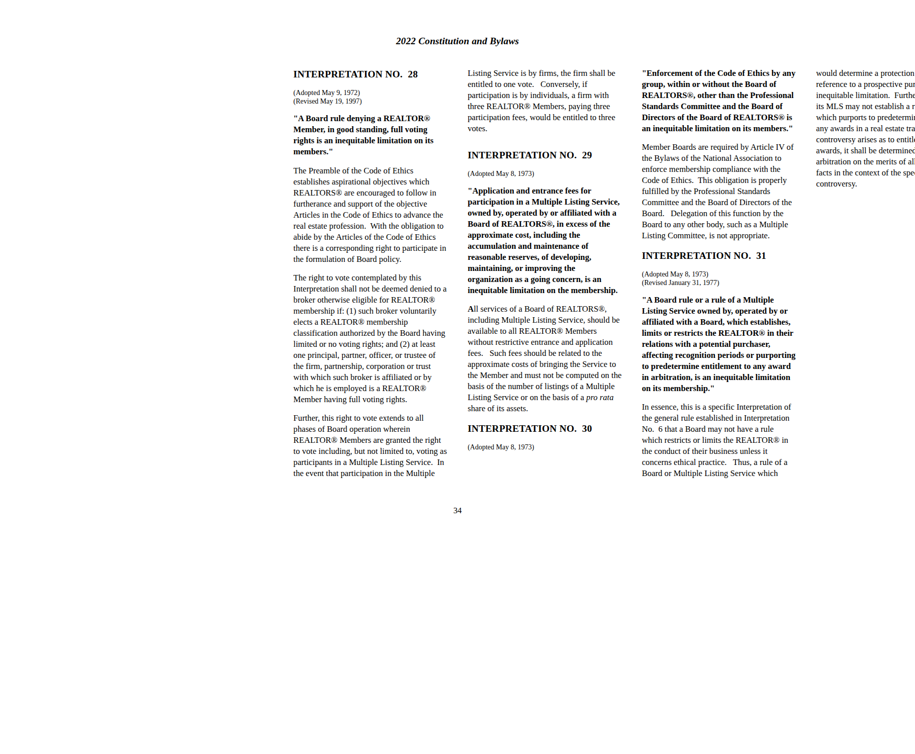2022 Constitution and Bylaws
INTERPRETATION NO. 28
(Adopted May 9, 1972)
(Revised May 19, 1997)
"A Board rule denying a REALTOR® Member, in good standing, full voting rights is an inequitable limitation on its members."
The Preamble of the Code of Ethics establishes aspirational objectives which REALTORS® are encouraged to follow in furtherance and support of the objective Articles in the Code of Ethics to advance the real estate profession. With the obligation to abide by the Articles of the Code of Ethics there is a corresponding right to participate in the formulation of Board policy.
The right to vote contemplated by this Interpretation shall not be deemed denied to a broker otherwise eligible for REALTOR® membership if: (1) such broker voluntarily elects a REALTOR® membership classification authorized by the Board having limited or no voting rights; and (2) at least one principal, partner, officer, or trustee of the firm, partnership, corporation or trust with which such broker is affiliated or by which he is employed is a REALTOR® Member having full voting rights.
Further, this right to vote extends to all phases of Board operation wherein REALTOR® Members are granted the right to vote including, but not limited to, voting as participants in a Multiple Listing Service. In the event that participation in the Multiple Listing Service is by firms, the firm shall be entitled to one vote. Conversely, if participation is by individuals, a firm with three REALTOR® Members, paying three participation fees, would be entitled to three votes.
INTERPRETATION NO. 29
(Adopted May 8, 1973)
"Application and entrance fees for participation in a Multiple Listing Service, owned by, operated by or affiliated with a Board of REALTORS®, in excess of the approximate cost, including the accumulation and maintenance of reasonable reserves, of developing, maintaining, or improving the organization as a going concern, is an inequitable limitation on the membership.
All services of a Board of REALTORS®, including Multiple Listing Service, should be available to all REALTOR® Members without restrictive entrance and application fees. Such fees should be related to the approximate costs of bringing the Service to the Member and must not be computed on the basis of the number of listings of a Multiple Listing Service or on the basis of a pro rata share of its assets.
INTERPRETATION NO. 30
(Adopted May 8, 1973)
"Enforcement of the Code of Ethics by any group, within or without the Board of REALTORS®, other than the Professional Standards Committee and the Board of Directors of the Board of REALTORS® is an inequitable limitation on its members."
Member Boards are required by Article IV of the Bylaws of the National Association to enforce membership compliance with the Code of Ethics. This obligation is properly fulfilled by the Professional Standards Committee and the Board of Directors of the Board. Delegation of this function by the Board to any other body, such as a Multiple Listing Committee, is not appropriate.
INTERPRETATION NO. 31
(Adopted May 8, 1973)
(Revised January 31, 1977)
"A Board rule or a rule of a Multiple Listing Service owned by, operated by or affiliated with a Board, which establishes, limits or restricts the REALTOR® in their relations with a potential purchaser, affecting recognition periods or purporting to predetermine entitlement to any award in arbitration, is an inequitable limitation on its membership."
In essence, this is a specific Interpretation of the general rule established in Interpretation No. 6 that a Board may not have a rule which restricts or limits the REALTOR® in the conduct of their business unless it concerns ethical practice. Thus, a rule of a Board or Multiple Listing Service which would determine a protection period in reference to a prospective purchaser is an inequitable limitation. Further, the Board or its MLS may not establish a rule or regulation which purports to predetermine entitlement to any awards in a real estate transaction. If controversy arises as to entitlement to any awards, it shall be determined by a hearing in arbitration on the merits of all ascertainable facts in the context of the specific case of controversy.
34